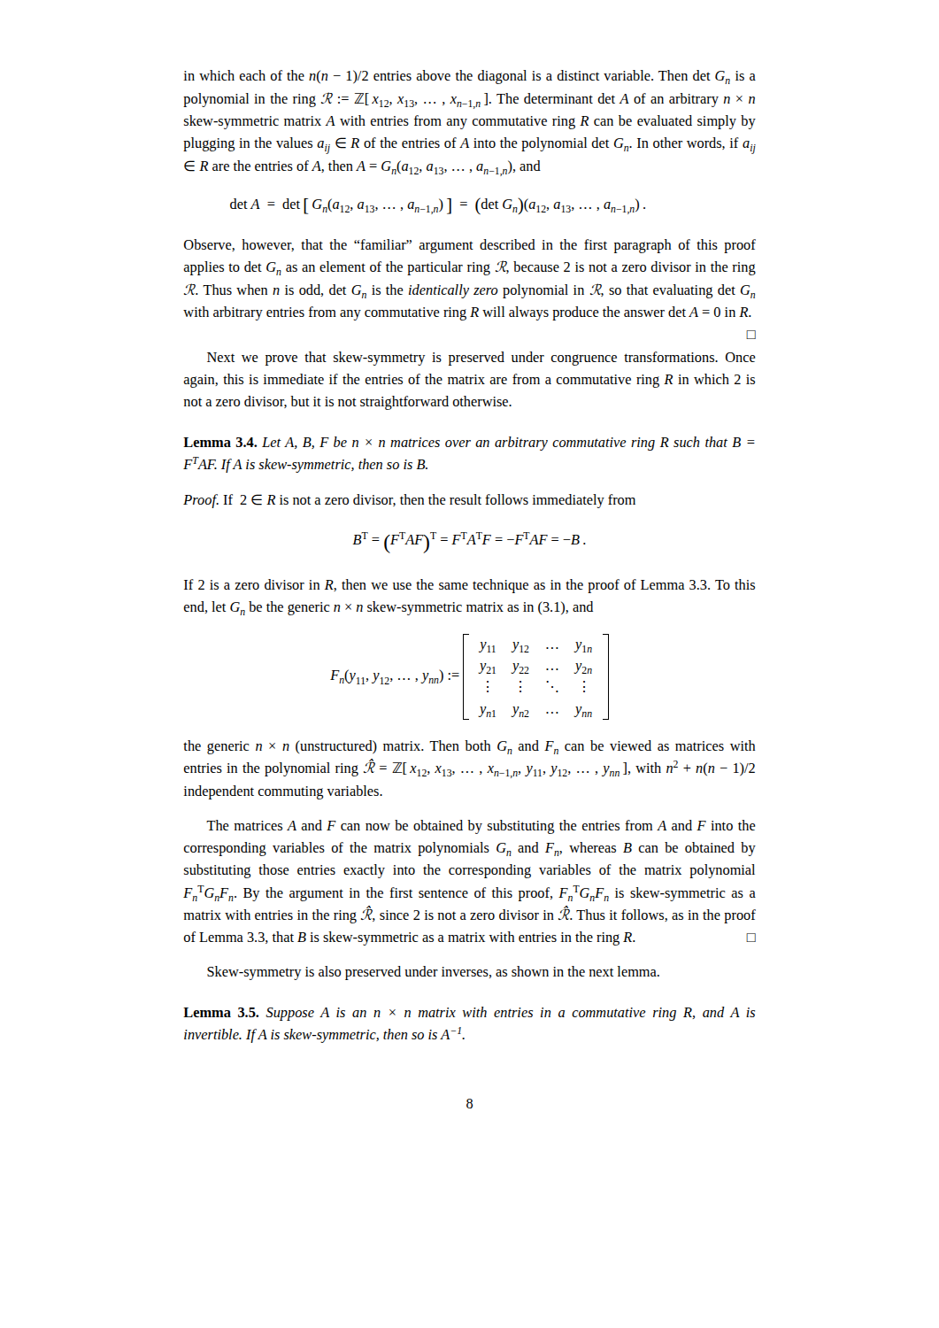in which each of the n(n − 1)/2 entries above the diagonal is a distinct variable. Then det Gn is a polynomial in the ring ℛ := ℤ[ x12, x13, … , xn−1,n ]. The determinant det A of an arbitrary n × n skew-symmetric matrix A with entries from any commutative ring R can be evaluated simply by plugging in the values aij ∈ R of the entries of A into the polynomial det Gn. In other words, if aij ∈ R are the entries of A, then A = Gn(a12, a13, … , an−1,n), and
det A = det [ Gn(a12, a13, … , an−1,n) ] = (det Gn)(a12, a13, … , an−1,n) .
Observe, however, that the “familiar” argument described in the first paragraph of this proof applies to det Gn as an element of the particular ring ℛ, because 2 is not a zero divisor in the ring ℛ. Thus when n is odd, det Gn is the identically zero polynomial in ℛ, so that evaluating det Gn with arbitrary entries from any commutative ring R will always produce the answer det A = 0 in R. □
Next we prove that skew-symmetry is preserved under congruence transformations. Once again, this is immediate if the entries of the matrix are from a commutative ring R in which 2 is not a zero divisor, but it is not straightforward otherwise.
Lemma 3.4. Let A, B, F be n × n matrices over an arbitrary commutative ring R such that B = FTAF. If A is skew-symmetric, then so is B.
Proof. If 2 ∈ R is not a zero divisor, then the result follows immediately from
BT = (FTAF)T = FTATF = −FTAF = −B .
If 2 is a zero divisor in R, then we use the same technique as in the proof of Lemma 3.3. To this end, let Gn be the generic n × n skew-symmetric matrix as in (3.1), and
Fn(y11, y12, … , ynn) :=
| y 11 | y 12 | … | y 1 n |
| y 21 | y 22 | … | y 2 n |
| ⋮ | ⋮ | ⋱ | ⋮ |
| y n 1 | y n 2 | … | y nn |
the generic n × n (unstructured) matrix. Then both Gn and Fn can be viewed as matrices with entries in the polynomial ring ℛ̂ = ℤ[ x12, x13, … , xn−1,n, y11, y12, … , ynn ], with n2 + n(n − 1)/2 independent commuting variables.
The matrices A and F can now be obtained by substituting the entries from A and F into the corresponding variables of the matrix polynomials Gn and Fn, whereas B can be obtained by substituting those entries exactly into the corresponding variables of the matrix polynomial FnTGnFn. By the argument in the first sentence of this proof, FnTGnFn is skew-symmetric as a matrix with entries in the ring ℛ̂, since 2 is not a zero divisor in ℛ̂. Thus it follows, as in the proof of Lemma 3.3, that B is skew-symmetric as a matrix with entries in the ring R. □
Skew-symmetry is also preserved under inverses, as shown in the next lemma.
Lemma 3.5. Suppose A is an n × n matrix with entries in a commutative ring R, and A is invertible. If A is skew-symmetric, then so is A−1.
8